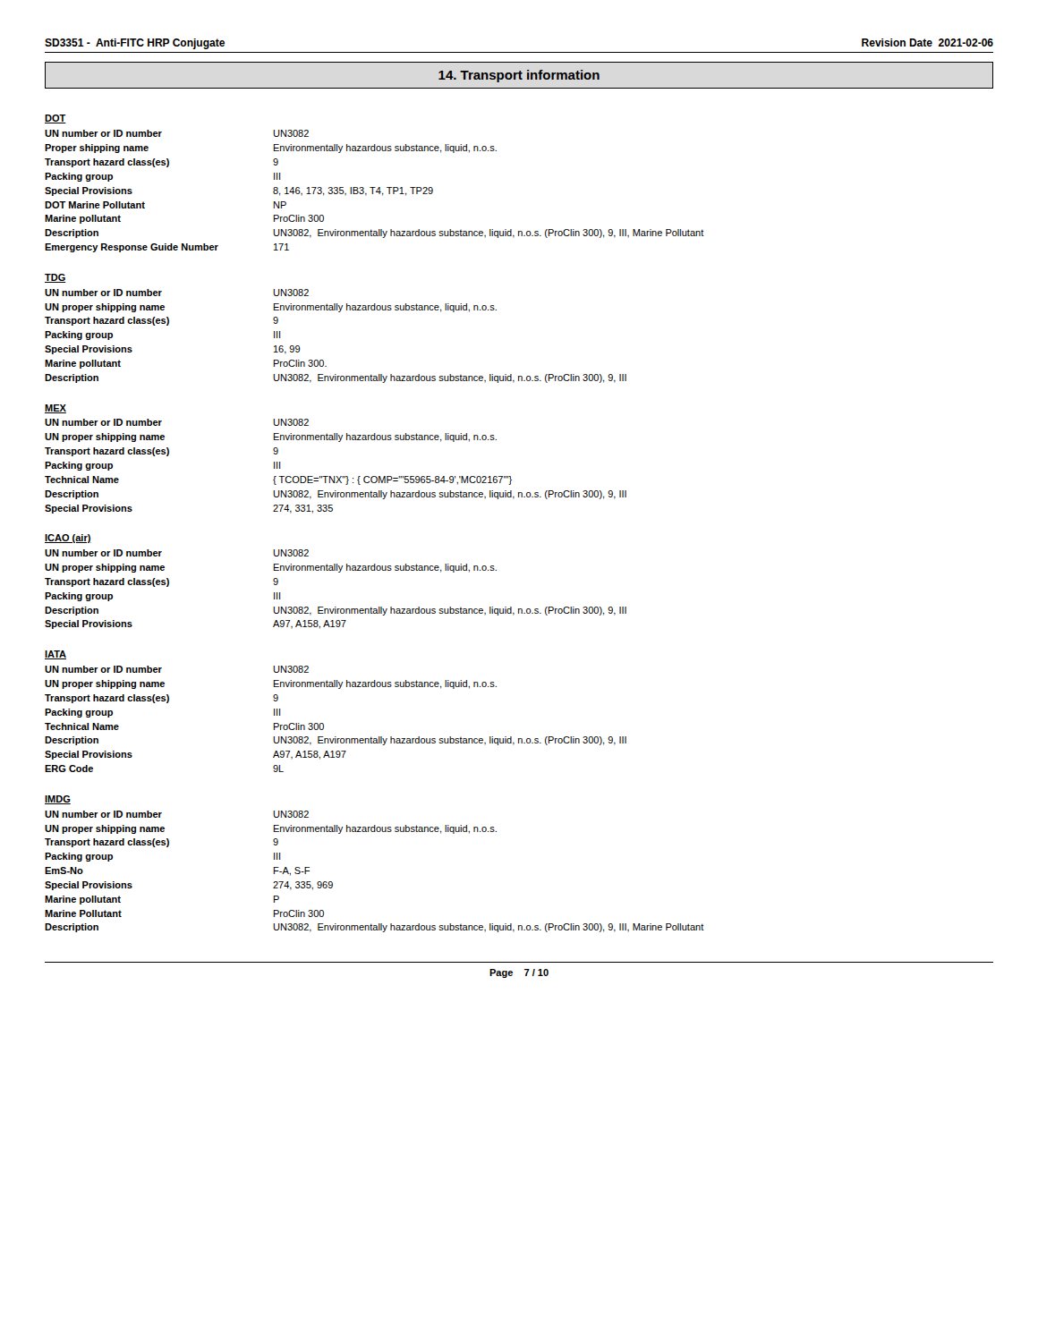SD3351 - Anti-FITC HRP Conjugate Revision Date 2021-02-06
14. Transport information
DOT
| UN number or ID number | UN3082 |
| Proper shipping name | Environmentally hazardous substance, liquid, n.o.s. |
| Transport hazard class(es) | 9 |
| Packing group | III |
| Special Provisions | 8, 146, 173, 335, IB3, T4, TP1, TP29 |
| DOT Marine Pollutant | NP |
| Marine pollutant | ProClin 300 |
| Description | UN3082, Environmentally hazardous substance, liquid, n.o.s. (ProClin 300), 9, III, Marine Pollutant |
| Emergency Response Guide Number | 171 |
TDG
| UN number or ID number | UN3082 |
| UN proper shipping name | Environmentally hazardous substance, liquid, n.o.s. |
| Transport hazard class(es) | 9 |
| Packing group | III |
| Special Provisions | 16, 99 |
| Marine pollutant | ProClin 300. |
| Description | UN3082, Environmentally hazardous substance, liquid, n.o.s. (ProClin 300), 9, III |
MEX
| UN number or ID number | UN3082 |
| UN proper shipping name | Environmentally hazardous substance, liquid, n.o.s. |
| Transport hazard class(es) | 9 |
| Packing group | III |
| Technical Name | { TCODE="TNX"} : { COMP="'55965-84-9','MC02167'"} |
| Description | UN3082, Environmentally hazardous substance, liquid, n.o.s. (ProClin 300), 9, III |
| Special Provisions | 274, 331, 335 |
ICAO (air)
| UN number or ID number | UN3082 |
| UN proper shipping name | Environmentally hazardous substance, liquid, n.o.s. |
| Transport hazard class(es) | 9 |
| Packing group | III |
| Description | UN3082, Environmentally hazardous substance, liquid, n.o.s. (ProClin 300), 9, III |
| Special Provisions | A97, A158, A197 |
IATA
| UN number or ID number | UN3082 |
| UN proper shipping name | Environmentally hazardous substance, liquid, n.o.s. |
| Transport hazard class(es) | 9 |
| Packing group | III |
| Technical Name | ProClin 300 |
| Description | UN3082, Environmentally hazardous substance, liquid, n.o.s. (ProClin 300), 9, III |
| Special Provisions | A97, A158, A197 |
| ERG Code | 9L |
IMDG
| UN number or ID number | UN3082 |
| UN proper shipping name | Environmentally hazardous substance, liquid, n.o.s. |
| Transport hazard class(es) | 9 |
| Packing group | III |
| EmS-No | F-A, S-F |
| Special Provisions | 274, 335, 969 |
| Marine pollutant | P |
| Marine Pollutant | ProClin 300 |
| Description | UN3082, Environmentally hazardous substance, liquid, n.o.s. (ProClin 300), 9, III, Marine Pollutant |
Page 7 / 10